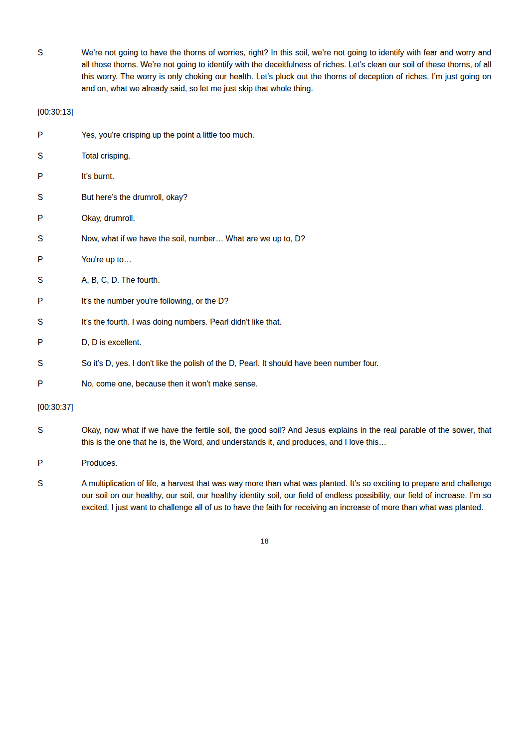S
We’re not going to have the thorns of worries, right? In this soil, we’re not going to identify with fear and worry and all those thorns. We’re not going to identify with the deceitfulness of riches. Let’s clean our soil of these thorns, of all this worry. The worry is only choking our health. Let’s pluck out the thorns of deception of riches. I’m just going on and on, what we already said, so let me just skip that whole thing.
[00:30:13]
P
Yes, you're crisping up the point a little too much.
S
Total crisping.
P
It’s burnt.
S
But here’s the drumroll, okay?
P
Okay, drumroll.
S
Now, what if we have the soil, number… What are we up to, D?
P
You're up to…
S
A, B, C, D. The fourth.
P
It’s the number you're following, or the D?
S
It’s the fourth. I was doing numbers. Pearl didn't like that.
P
D, D is excellent.
S
So it’s D, yes. I don't like the polish of the D, Pearl. It should have been number four.
P
No, come one, because then it won't make sense.
[00:30:37]
S
Okay, now what if we have the fertile soil, the good soil? And Jesus explains in the real parable of the sower, that this is the one that he is, the Word, and understands it, and produces, and I love this…
P
Produces.
S
A multiplication of life, a harvest that was way more than what was planted. It’s so exciting to prepare and challenge our soil on our healthy, our soil, our healthy identity soil, our field of endless possibility, our field of increase. I’m so excited. I just want to challenge all of us to have the faith for receiving an increase of more than what was planted.
18